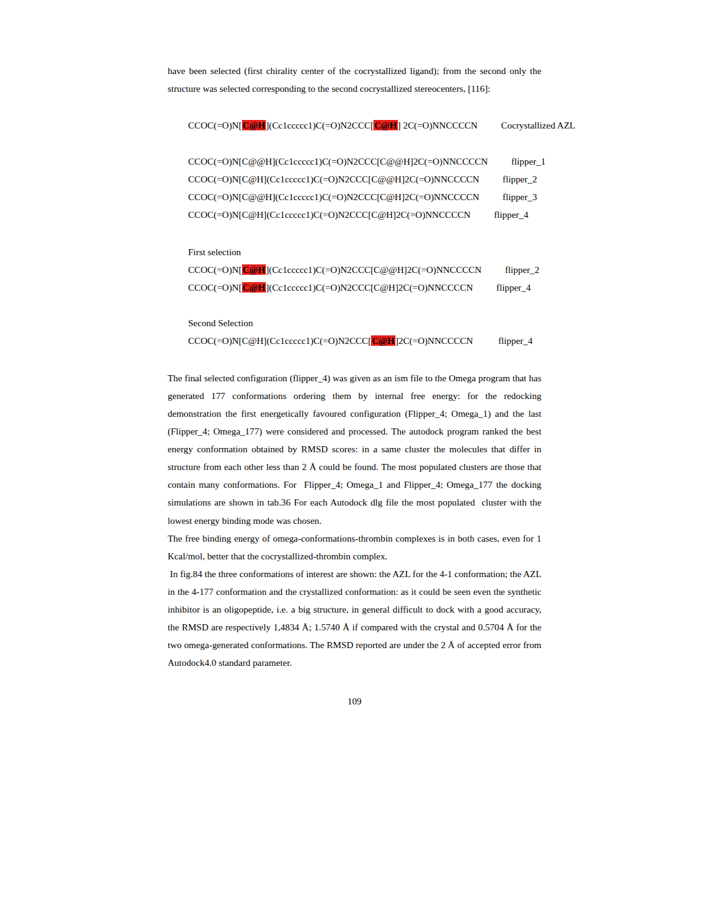have been selected (first chirality center of the cocrystallized ligand); from the second only the structure was selected corresponding to the second cocrystallized stereocenters, [116]:
CCOC(=O)N[C@H](Cc1ccccc1)C(=O)N2CCC[C@H] 2C(=O)NNCCCCN Cocrystallized AZL
CCOC(=O)N[C@@H](Cc1ccccc1)C(=O)N2CCC[C@@H]2C(=O)NNCCCCN flipper_1
CCOC(=O)N[C@H](Cc1ccccc1)C(=O)N2CCC[C@@H]2C(=O)NNCCCCN flipper_2
CCOC(=O)N[C@@H](Cc1ccccc1)C(=O)N2CCC[C@H]2C(=O)NNCCCCN flipper_3
CCOC(=O)N[C@H](Cc1ccccc1)C(=O)N2CCC[C@H]2C(=O)NNCCCCN flipper_4
First selection
CCOC(=O)N[C@H](Cc1ccccc1)C(=O)N2CCC[C@@H]2C(=O)NNCCCCN flipper_2
CCOC(=O)N[C@H](Cc1ccccc1)C(=O)N2CCC[C@H]2C(=O)NNCCCCN flipper_4
Second Selection
CCOC(=O)N[C@H](Cc1ccccc1)C(=O)N2CCC[C@H]2C(=O)NNCCCCN flipper_4
The final selected configuration (flipper_4) was given as an ism file to the Omega program that has generated 177 conformations ordering them by internal free energy: for the redocking demonstration the first energetically favoured configuration (Flipper_4; Omega_1) and the last (Flipper_4; Omega_177) were considered and processed. The autodock program ranked the best energy conformation obtained by RMSD scores: in a same cluster the molecules that differ in structure from each other less than 2 Å could be found. The most populated clusters are those that contain many conformations. For Flipper_4; Omega_1 and Flipper_4; Omega_177 the docking simulations are shown in tab.36 For each Autodock dlg file the most populated cluster with the lowest energy binding mode was chosen.
The free binding energy of omega-conformations-thrombin complexes is in both cases, even for 1 Kcal/mol, better that the cocrystallized-thrombin complex.
In fig.84 the three conformations of interest are shown: the AZL for the 4-1 conformation; the AZL in the 4-177 conformation and the crystallized conformation: as it could be seen even the synthetic inhibitor is an oligopeptide, i.e. a big structure, in general difficult to dock with a good accuracy, the RMSD are respectively 1,4834 Å; 1.5740 Å if compared with the crystal and 0.5704 Å for the two omega-generated conformations. The RMSD reported are under the 2 Å of accepted error from Autodock4.0 standard parameter.
109